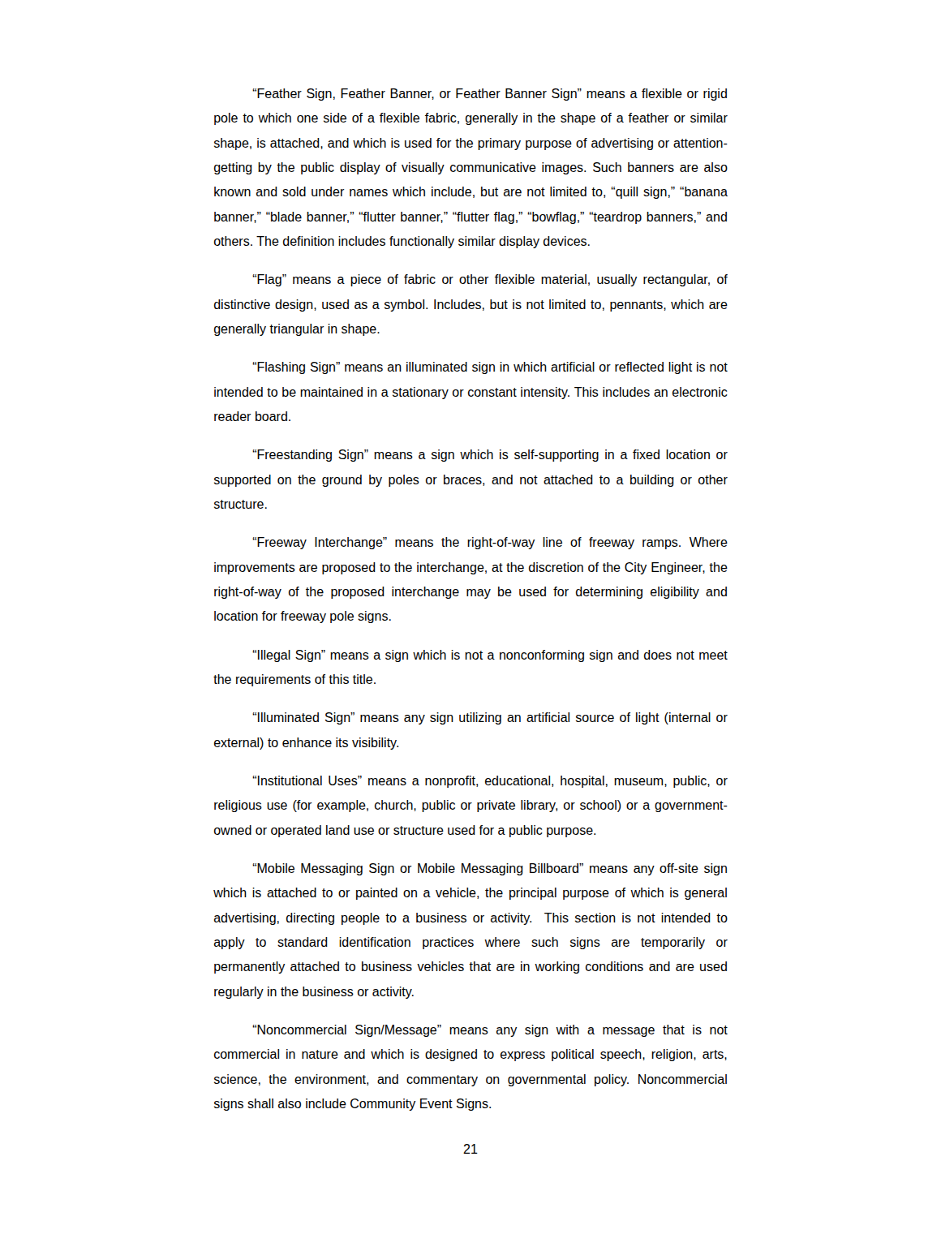“Feather Sign, Feather Banner, or Feather Banner Sign” means a flexible or rigid pole to which one side of a flexible fabric, generally in the shape of a feather or similar shape, is attached, and which is used for the primary purpose of advertising or attention-getting by the public display of visually communicative images. Such banners are also known and sold under names which include, but are not limited to, “quill sign,” “banana banner,” “blade banner,” “flutter banner,” “flutter flag,” “bowflag,” “teardrop banners,” and others. The definition includes functionally similar display devices.
“Flag” means a piece of fabric or other flexible material, usually rectangular, of distinctive design, used as a symbol. Includes, but is not limited to, pennants, which are generally triangular in shape.
“Flashing Sign” means an illuminated sign in which artificial or reflected light is not intended to be maintained in a stationary or constant intensity. This includes an electronic reader board.
“Freestanding Sign” means a sign which is self-supporting in a fixed location or supported on the ground by poles or braces, and not attached to a building or other structure.
“Freeway Interchange” means the right-of-way line of freeway ramps. Where improvements are proposed to the interchange, at the discretion of the City Engineer, the right-of-way of the proposed interchange may be used for determining eligibility and location for freeway pole signs.
“Illegal Sign” means a sign which is not a nonconforming sign and does not meet the requirements of this title.
“Illuminated Sign” means any sign utilizing an artificial source of light (internal or external) to enhance its visibility.
“Institutional Uses” means a nonprofit, educational, hospital, museum, public, or religious use (for example, church, public or private library, or school) or a government-owned or operated land use or structure used for a public purpose.
“Mobile Messaging Sign or Mobile Messaging Billboard” means any off-site sign which is attached to or painted on a vehicle, the principal purpose of which is general advertising, directing people to a business or activity. This section is not intended to apply to standard identification practices where such signs are temporarily or permanently attached to business vehicles that are in working conditions and are used regularly in the business or activity.
“Noncommercial Sign/Message” means any sign with a message that is not commercial in nature and which is designed to express political speech, religion, arts, science, the environment, and commentary on governmental policy. Noncommercial signs shall also include Community Event Signs.
21